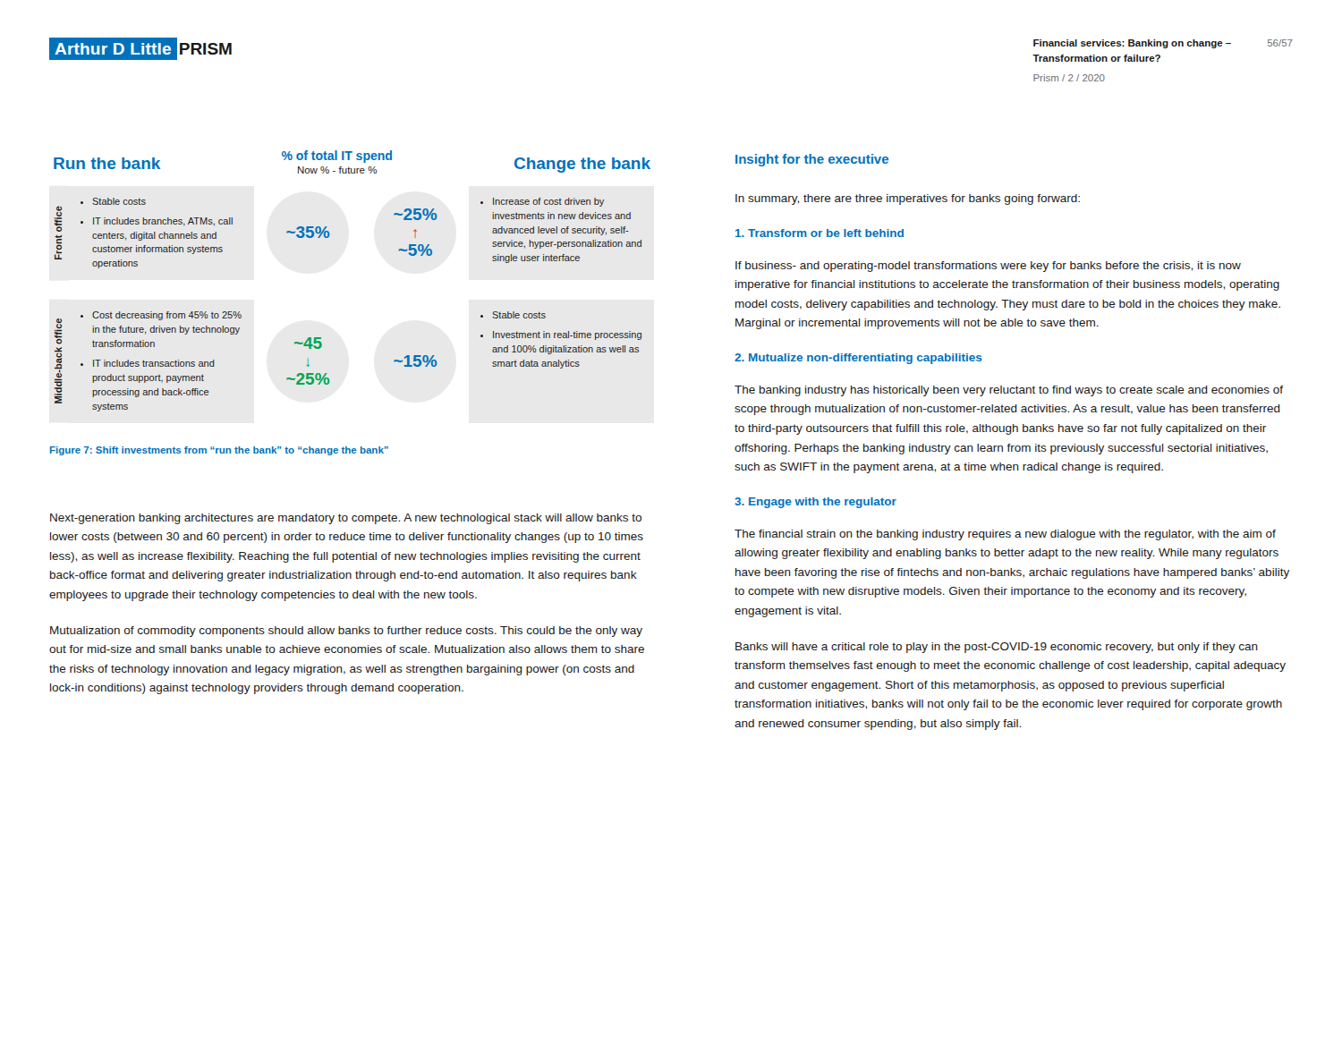Arthur D Little PRISM
Financial services: Banking on change –
Transformation or failure?
Prism / 2 / 2020
56/57
Run the bank
% of total IT spendNow % - future %
Change the bank
Front office
Stable costs
IT includes branches, ATMs, call centers, digital channels and customer information systems operations
~35%
~25% ↑ ~5%
Increase of cost driven by investments in new devices and advanced level of security, self-service, hyper-personalization and single user interface
Middle-back office
Cost decreasing from 45% to 25% in the future, driven by technology transformation
IT includes transactions and product support, payment processing and back-office systems
~45 ↓ ~25%
~15%
Stable costs
Investment in real-time processing and 100% digitalization as well as smart data analytics
Figure 7: Shift investments from “run the bank” to “change the bank”
Next-generation banking architectures are mandatory to compete. A new technological stack will allow banks to lower costs (between 30 and 60 percent) in order to reduce time to deliver functionality changes (up to 10 times less), as well as increase flexibility. Reaching the full potential of new technologies implies revisiting the current back-office format and delivering greater industrialization through end-to-end automation. It also requires bank employees to upgrade their technology competencies to deal with the new tools.
Mutualization of commodity components should allow banks to further reduce costs. This could be the only way out for mid-size and small banks unable to achieve economies of scale. Mutualization also allows them to share the risks of technology innovation and legacy migration, as well as strengthen bargaining power (on costs and lock-in conditions) against technology providers through demand cooperation.
Insight for the executive
In summary, there are three imperatives for banks going forward:
1. Transform or be left behind
If business- and operating-model transformations were key for banks before the crisis, it is now imperative for financial institutions to accelerate the transformation of their business models, operating model costs, delivery capabilities and technology. They must dare to be bold in the choices they make. Marginal or incremental improvements will not be able to save them.
2. Mutualize non-differentiating capabilities
The banking industry has historically been very reluctant to find ways to create scale and economies of scope through mutualization of non-customer-related activities. As a result, value has been transferred to third-party outsourcers that fulfill this role, although banks have so far not fully capitalized on their offshoring. Perhaps the banking industry can learn from its previously successful sectorial initiatives, such as SWIFT in the payment arena, at a time when radical change is required.
3. Engage with the regulator
The financial strain on the banking industry requires a new dialogue with the regulator, with the aim of allowing greater flexibility and enabling banks to better adapt to the new reality. While many regulators have been favoring the rise of fintechs and non-banks, archaic regulations have hampered banks’ ability to compete with new disruptive models. Given their importance to the economy and its recovery, engagement is vital.
Banks will have a critical role to play in the post-COVID-19 economic recovery, but only if they can transform themselves fast enough to meet the economic challenge of cost leadership, capital adequacy and customer engagement. Short of this metamorphosis, as opposed to previous superficial transformation initiatives, banks will not only fail to be the economic lever required for corporate growth and renewed consumer spending, but also simply fail.